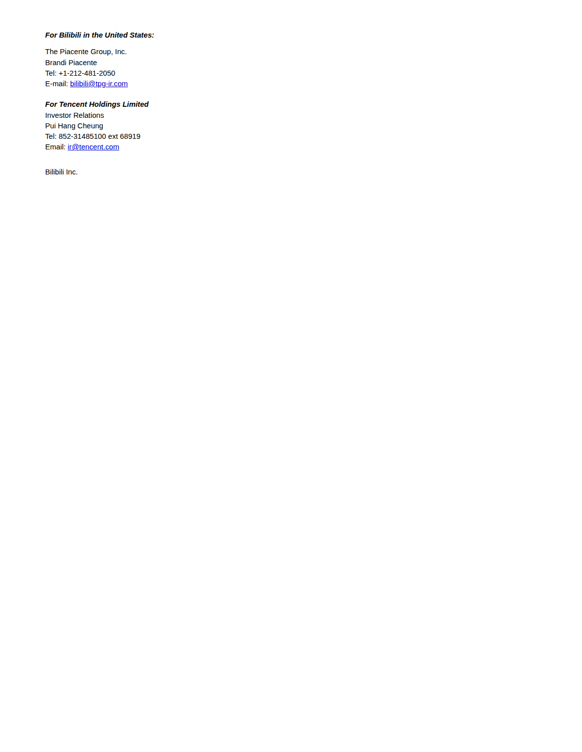For Bilibili in the United States:
The Piacente Group, Inc.
Brandi Piacente
Tel: +1-212-481-2050
E-mail: bilibili@tpg-ir.com
For Tencent Holdings Limited
Investor Relations
Pui Hang Cheung
Tel: 852-31485100 ext 68919
Email: ir@tencent.com
Bilibili Inc.